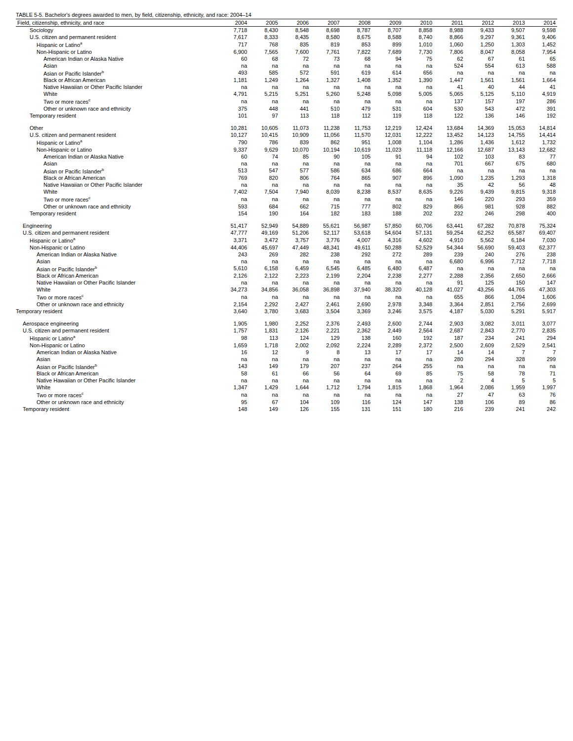TABLE 5-5. Bachelor's degrees awarded to men, by field, citizenship, ethnicity, and race: 2004–14
| Field, citizenship, ethnicity, and race | 2004 | 2005 | 2006 | 2007 | 2008 | 2009 | 2010 | 2011 | 2012 | 2013 | 2014 |
| --- | --- | --- | --- | --- | --- | --- | --- | --- | --- | --- | --- |
| Sociology | 7,718 | 8,430 | 8,548 | 8,698 | 8,787 | 8,707 | 8,858 | 8,988 | 9,433 | 9,507 | 9,598 |
| U.S. citizen and permanent resident | 7,617 | 8,333 | 8,435 | 8,580 | 8,675 | 8,588 | 8,740 | 8,866 | 9,297 | 9,361 | 9,406 |
| Hispanic or Latino a | 717 | 768 | 835 | 819 | 853 | 899 | 1,010 | 1,060 | 1,250 | 1,303 | 1,452 |
| Non-Hispanic or Latino | 6,900 | 7,565 | 7,600 | 7,761 | 7,822 | 7,689 | 7,730 | 7,806 | 8,047 | 8,058 | 7,954 |
| American Indian or Alaska Native | 60 | 68 | 72 | 73 | 68 | 94 | 75 | 62 | 67 | 61 | 65 |
| Asian | na | na | na | na | na | na | na | 524 | 554 | 613 | 588 |
| Asian or Pacific Islander b | 493 | 585 | 572 | 591 | 619 | 614 | 656 | na | na | na | na |
| Black or African American | 1,181 | 1,249 | 1,264 | 1,327 | 1,408 | 1,352 | 1,390 | 1,447 | 1,561 | 1,561 | 1,664 |
| Native Hawaiian or Other Pacific Islander | na | na | na | na | na | na | na | 41 | 40 | 44 | 41 |
| White | 4,791 | 5,215 | 5,251 | 5,260 | 5,248 | 5,098 | 5,005 | 5,065 | 5,125 | 5,110 | 4,919 |
| Two or more races c | na | na | na | na | na | na | na | 137 | 157 | 197 | 286 |
| Other or unknown race and ethnicity | 375 | 448 | 441 | 510 | 479 | 531 | 604 | 530 | 543 | 472 | 391 |
| Temporary resident | 101 | 97 | 113 | 118 | 112 | 119 | 118 | 122 | 136 | 146 | 192 |
| Other | 10,281 | 10,605 | 11,073 | 11,238 | 11,753 | 12,219 | 12,424 | 13,684 | 14,369 | 15,053 | 14,814 |
| U.S. citizen and permanent resident | 10,127 | 10,415 | 10,909 | 11,056 | 11,570 | 12,031 | 12,222 | 13,452 | 14,123 | 14,755 | 14,414 |
| Hispanic or Latino a | 790 | 786 | 839 | 862 | 951 | 1,008 | 1,104 | 1,286 | 1,436 | 1,612 | 1,732 |
| Non-Hispanic or Latino | 9,337 | 9,629 | 10,070 | 10,194 | 10,619 | 11,023 | 11,118 | 12,166 | 12,687 | 13,143 | 12,682 |
| American Indian or Alaska Native | 60 | 74 | 85 | 90 | 105 | 91 | 94 | 102 | 103 | 83 | 77 |
| Asian | na | na | na | na | na | na | na | 701 | 667 | 675 | 680 |
| Asian or Pacific Islander b | 513 | 547 | 577 | 586 | 634 | 686 | 664 | na | na | na | na |
| Black or African American | 769 | 820 | 806 | 764 | 865 | 907 | 896 | 1,090 | 1,235 | 1,293 | 1,318 |
| Native Hawaiian or Other Pacific Islander | na | na | na | na | na | na | na | 35 | 42 | 56 | 48 |
| White | 7,402 | 7,504 | 7,940 | 8,039 | 8,238 | 8,537 | 8,635 | 9,226 | 9,439 | 9,815 | 9,318 |
| Two or more races c | na | na | na | na | na | na | na | 146 | 220 | 293 | 359 |
| Other or unknown race and ethnicity | 593 | 684 | 662 | 715 | 777 | 802 | 829 | 866 | 981 | 928 | 882 |
| Temporary resident | 154 | 190 | 164 | 182 | 183 | 188 | 202 | 232 | 246 | 298 | 400 |
| Engineering | 51,417 | 52,949 | 54,889 | 55,621 | 56,987 | 57,850 | 60,706 | 63,441 | 67,282 | 70,878 | 75,324 |
| U.S. citizen and permanent resident | 47,777 | 49,169 | 51,206 | 52,117 | 53,618 | 54,604 | 57,131 | 59,254 | 62,252 | 65,587 | 69,407 |
| Hispanic or Latino a | 3,371 | 3,472 | 3,757 | 3,776 | 4,007 | 4,316 | 4,602 | 4,910 | 5,562 | 6,184 | 7,030 |
| Non-Hispanic or Latino | 44,406 | 45,697 | 47,449 | 48,341 | 49,611 | 50,288 | 52,529 | 54,344 | 56,690 | 59,403 | 62,377 |
| American Indian or Alaska Native | 243 | 269 | 282 | 238 | 292 | 272 | 289 | 239 | 240 | 276 | 238 |
| Asian | na | na | na | na | na | na | na | 6,680 | 6,996 | 7,712 | 7,718 |
| Asian or Pacific Islander b | 5,610 | 6,158 | 6,459 | 6,545 | 6,485 | 6,480 | 6,487 | na | na | na | na |
| Black or African American | 2,126 | 2,122 | 2,223 | 2,199 | 2,204 | 2,238 | 2,277 | 2,288 | 2,356 | 2,650 | 2,666 |
| Native Hawaiian or Other Pacific Islander | na | na | na | na | na | na | na | 91 | 125 | 150 | 147 |
| White | 34,273 | 34,856 | 36,058 | 36,898 | 37,940 | 38,320 | 40,128 | 41,027 | 43,256 | 44,765 | 47,303 |
| Two or more races c | na | na | na | na | na | na | na | 655 | 866 | 1,094 | 1,606 |
| Other or unknown race and ethnicity | 2,154 | 2,292 | 2,427 | 2,461 | 2,690 | 2,978 | 3,348 | 3,364 | 2,851 | 2,756 | 2,699 |
| Temporary resident | 3,640 | 3,780 | 3,683 | 3,504 | 3,369 | 3,246 | 3,575 | 4,187 | 5,030 | 5,291 | 5,917 |
| Aerospace engineering | 1,905 | 1,980 | 2,252 | 2,376 | 2,493 | 2,600 | 2,744 | 2,903 | 3,082 | 3,011 | 3,077 |
| U.S. citizen and permanent resident | 1,757 | 1,831 | 2,126 | 2,221 | 2,362 | 2,449 | 2,564 | 2,687 | 2,843 | 2,770 | 2,835 |
| Hispanic or Latino a | 98 | 113 | 124 | 129 | 138 | 160 | 192 | 187 | 234 | 241 | 294 |
| Non-Hispanic or Latino | 1,659 | 1,718 | 2,002 | 2,092 | 2,224 | 2,289 | 2,372 | 2,500 | 2,609 | 2,529 | 2,541 |
| American Indian or Alaska Native | 16 | 12 | 9 | 8 | 13 | 17 | 17 | 14 | 14 | 7 | 7 |
| Asian | na | na | na | na | na | na | na | 280 | 294 | 328 | 299 |
| Asian or Pacific Islander b | 143 | 149 | 179 | 207 | 237 | 264 | 255 | na | na | na | na |
| Black or African American | 58 | 61 | 66 | 56 | 64 | 69 | 85 | 75 | 58 | 78 | 71 |
| Native Hawaiian or Other Pacific Islander | na | na | na | na | na | na | na | 2 | 4 | 5 | 5 |
| White | 1,347 | 1,429 | 1,644 | 1,712 | 1,794 | 1,815 | 1,868 | 1,964 | 2,086 | 1,959 | 1,997 |
| Two or more races c | na | na | na | na | na | na | na | 27 | 47 | 63 | 76 |
| Other or unknown race and ethnicity | 95 | 67 | 104 | 109 | 116 | 124 | 147 | 138 | 106 | 89 | 86 |
| Temporary resident | 148 | 149 | 126 | 155 | 131 | 151 | 180 | 216 | 239 | 241 | 242 |